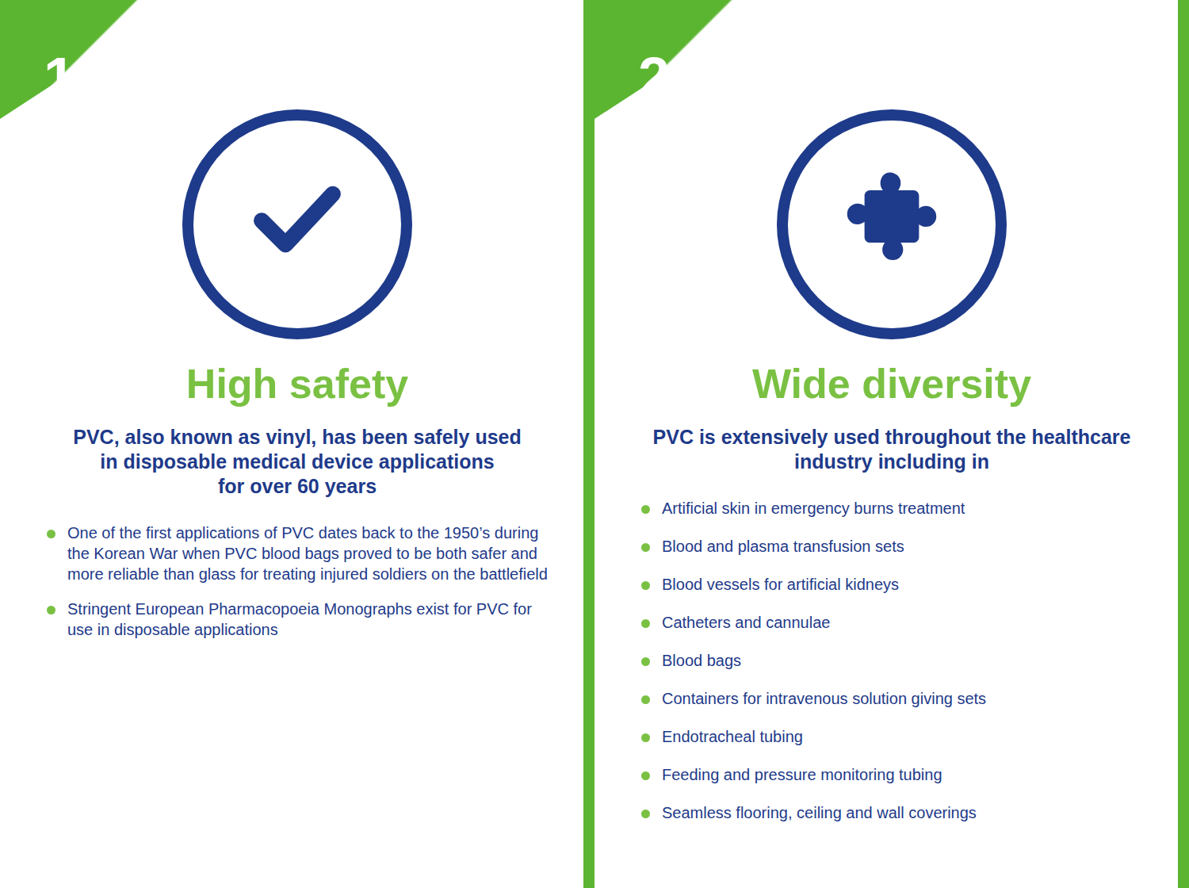1
High safety
PVC, also known as vinyl, has been safely used
in disposable medical device applications
for over 60 years
One of the first applications of PVC dates back to the 1950’s during the Korean War when PVC blood bags proved to be both safer and more reliable than glass for treating injured soldiers on the battlefield
Stringent European Pharmacopoeia Monographs exist for PVC for use in disposable applications
2
Wide diversity
PVC is extensively used throughout the healthcare
industry including in
Artificial skin in emergency burns treatment
Blood and plasma transfusion sets
Blood vessels for artificial kidneys
Catheters and cannulae
Blood bags
Containers for intravenous solution giving sets
Endotracheal tubing
Feeding and pressure monitoring tubing
Seamless flooring, ceiling and wall coverings